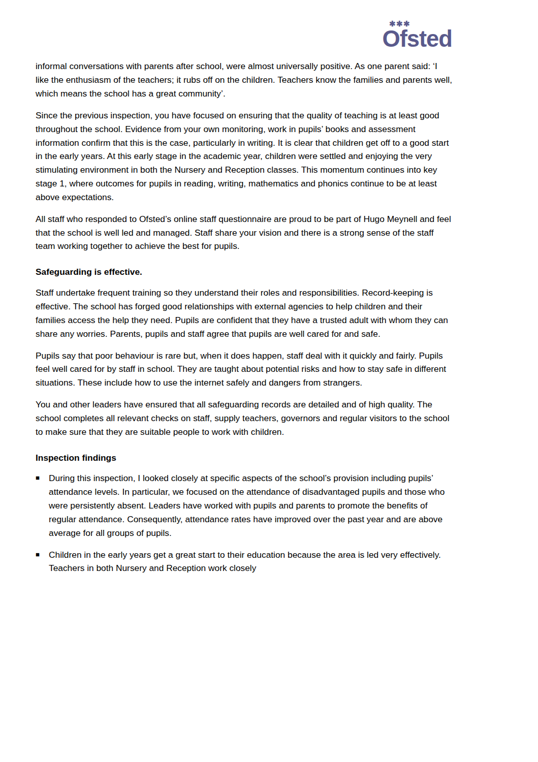✱✱✱Ofsted
informal conversations with parents after school, were almost universally positive. As one parent said: ‘I like the enthusiasm of the teachers; it rubs off on the children. Teachers know the families and parents well, which means the school has a great community’.
Since the previous inspection, you have focused on ensuring that the quality of teaching is at least good throughout the school. Evidence from your own monitoring, work in pupils’ books and assessment information confirm that this is the case, particularly in writing. It is clear that children get off to a good start in the early years. At this early stage in the academic year, children were settled and enjoying the very stimulating environment in both the Nursery and Reception classes. This momentum continues into key stage 1, where outcomes for pupils in reading, writing, mathematics and phonics continue to be at least above expectations.
All staff who responded to Ofsted’s online staff questionnaire are proud to be part of Hugo Meynell and feel that the school is well led and managed. Staff share your vision and there is a strong sense of the staff team working together to achieve the best for pupils.
Safeguarding is effective.
Staff undertake frequent training so they understand their roles and responsibilities. Record-keeping is effective. The school has forged good relationships with external agencies to help children and their families access the help they need. Pupils are confident that they have a trusted adult with whom they can share any worries. Parents, pupils and staff agree that pupils are well cared for and safe.
Pupils say that poor behaviour is rare but, when it does happen, staff deal with it quickly and fairly. Pupils feel well cared for by staff in school. They are taught about potential risks and how to stay safe in different situations. These include how to use the internet safely and dangers from strangers.
You and other leaders have ensured that all safeguarding records are detailed and of high quality. The school completes all relevant checks on staff, supply teachers, governors and regular visitors to the school to make sure that they are suitable people to work with children.
Inspection findings
During this inspection, I looked closely at specific aspects of the school’s provision including pupils’ attendance levels. In particular, we focused on the attendance of disadvantaged pupils and those who were persistently absent. Leaders have worked with pupils and parents to promote the benefits of regular attendance. Consequently, attendance rates have improved over the past year and are above average for all groups of pupils.
Children in the early years get a great start to their education because the area is led very effectively. Teachers in both Nursery and Reception work closely